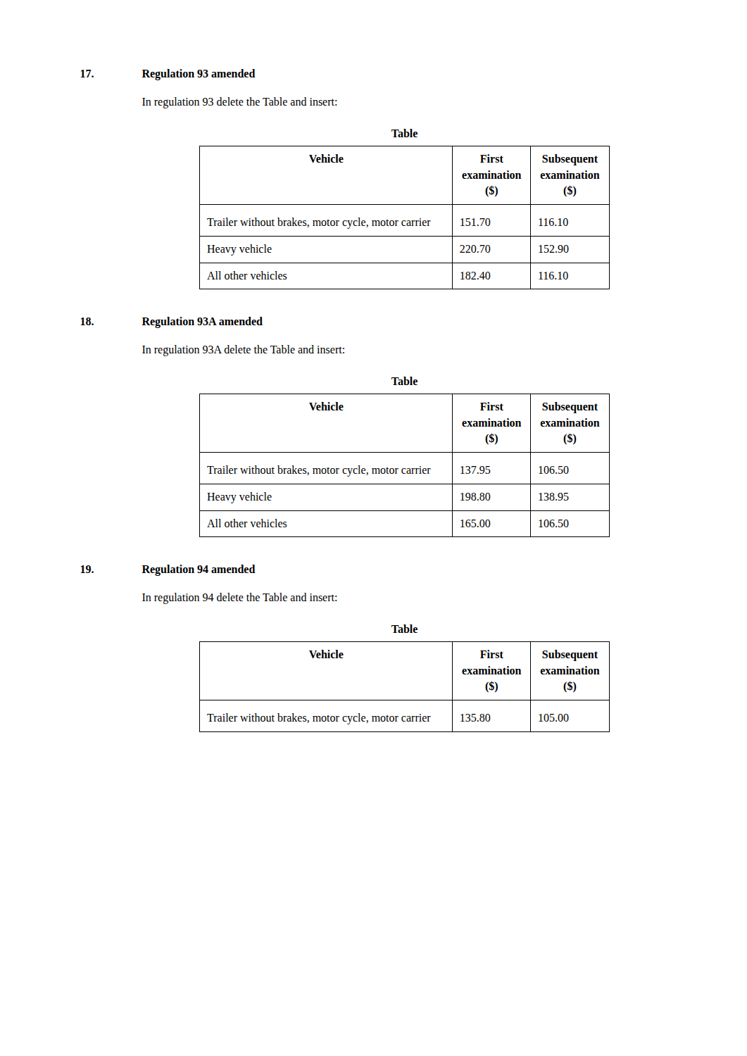17. Regulation 93 amended
In regulation 93 delete the Table and insert:
Table
| Vehicle | First examination ($) | Subsequent examination ($) |
| --- | --- | --- |
| Trailer without brakes, motor cycle, motor carrier | 151.70 | 116.10 |
| Heavy vehicle | 220.70 | 152.90 |
| All other vehicles | 182.40 | 116.10 |
18. Regulation 93A amended
In regulation 93A delete the Table and insert:
Table
| Vehicle | First examination ($) | Subsequent examination ($) |
| --- | --- | --- |
| Trailer without brakes, motor cycle, motor carrier | 137.95 | 106.50 |
| Heavy vehicle | 198.80 | 138.95 |
| All other vehicles | 165.00 | 106.50 |
19. Regulation 94 amended
In regulation 94 delete the Table and insert:
Table
| Vehicle | First examination ($) | Subsequent examination ($) |
| --- | --- | --- |
| Trailer without brakes, motor cycle, motor carrier | 135.80 | 105.00 |